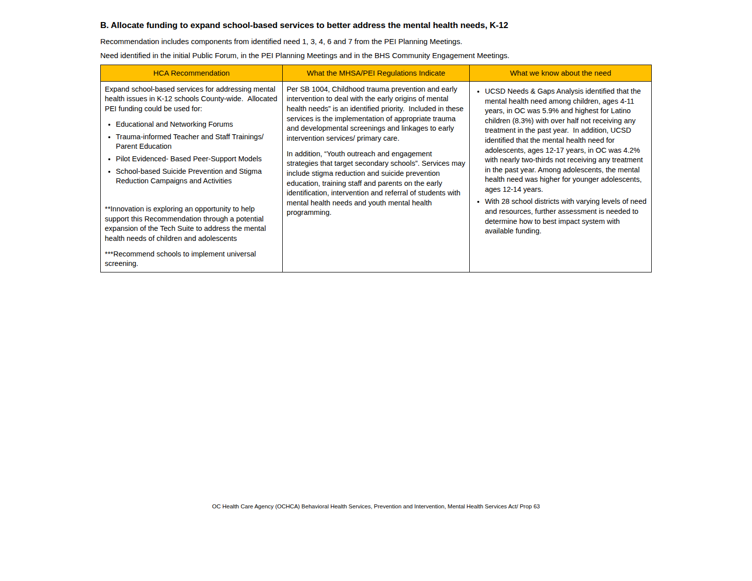B. Allocate funding to expand school-based services to better address the mental health needs, K-12
Recommendation includes components from identified need 1, 3, 4, 6 and 7 from the PEI Planning Meetings.
Need identified in the initial Public Forum, in the PEI Planning Meetings and in the BHS Community Engagement Meetings.
| HCA Recommendation | What the MHSA/PEI Regulations Indicate | What we know about the need |
| --- | --- | --- |
| Expand school-based services for addressing mental health issues in K-12 schools County-wide. Allocated PEI funding could be used for: Educational and Networking Forums Trauma-informed Teacher and Staff Trainings/ Parent Education Pilot Evidenced- Based Peer-Support Models School-based Suicide Prevention and Stigma Reduction Campaigns and Activities **Innovation is exploring an opportunity to help support this Recommendation through a potential expansion of the Tech Suite to address the mental health needs of children and adolescents ***Recommend schools to implement universal screening. | Per SB 1004, Childhood trauma prevention and early intervention to deal with the early origins of mental health needs” is an identified priority. Included in these services is the implementation of appropriate trauma and developmental screenings and linkages to early intervention services/ primary care. In addition, “Youth outreach and engagement strategies that target secondary schools”. Services may include stigma reduction and suicide prevention education, training staff and parents on the early identification, intervention and referral of students with mental health needs and youth mental health programming. | UCSD Needs & Gaps Analysis identified that the mental health need among children, ages 4-11 years, in OC was 5.9% and highest for Latino children (8.3%) with over half not receiving any treatment in the past year. In addition, UCSD identified that the mental health need for adolescents, ages 12-17 years, in OC was 4.2% with nearly two-thirds not receiving any treatment in the past year. Among adolescents, the mental health need was higher for younger adolescents, ages 12-14 years. With 28 school districts with varying levels of need and resources, further assessment is needed to determine how to best impact system with available funding. |
OC Health Care Agency (OCHCA) Behavioral Health Services, Prevention and Intervention, Mental Health Services Act/ Prop 63